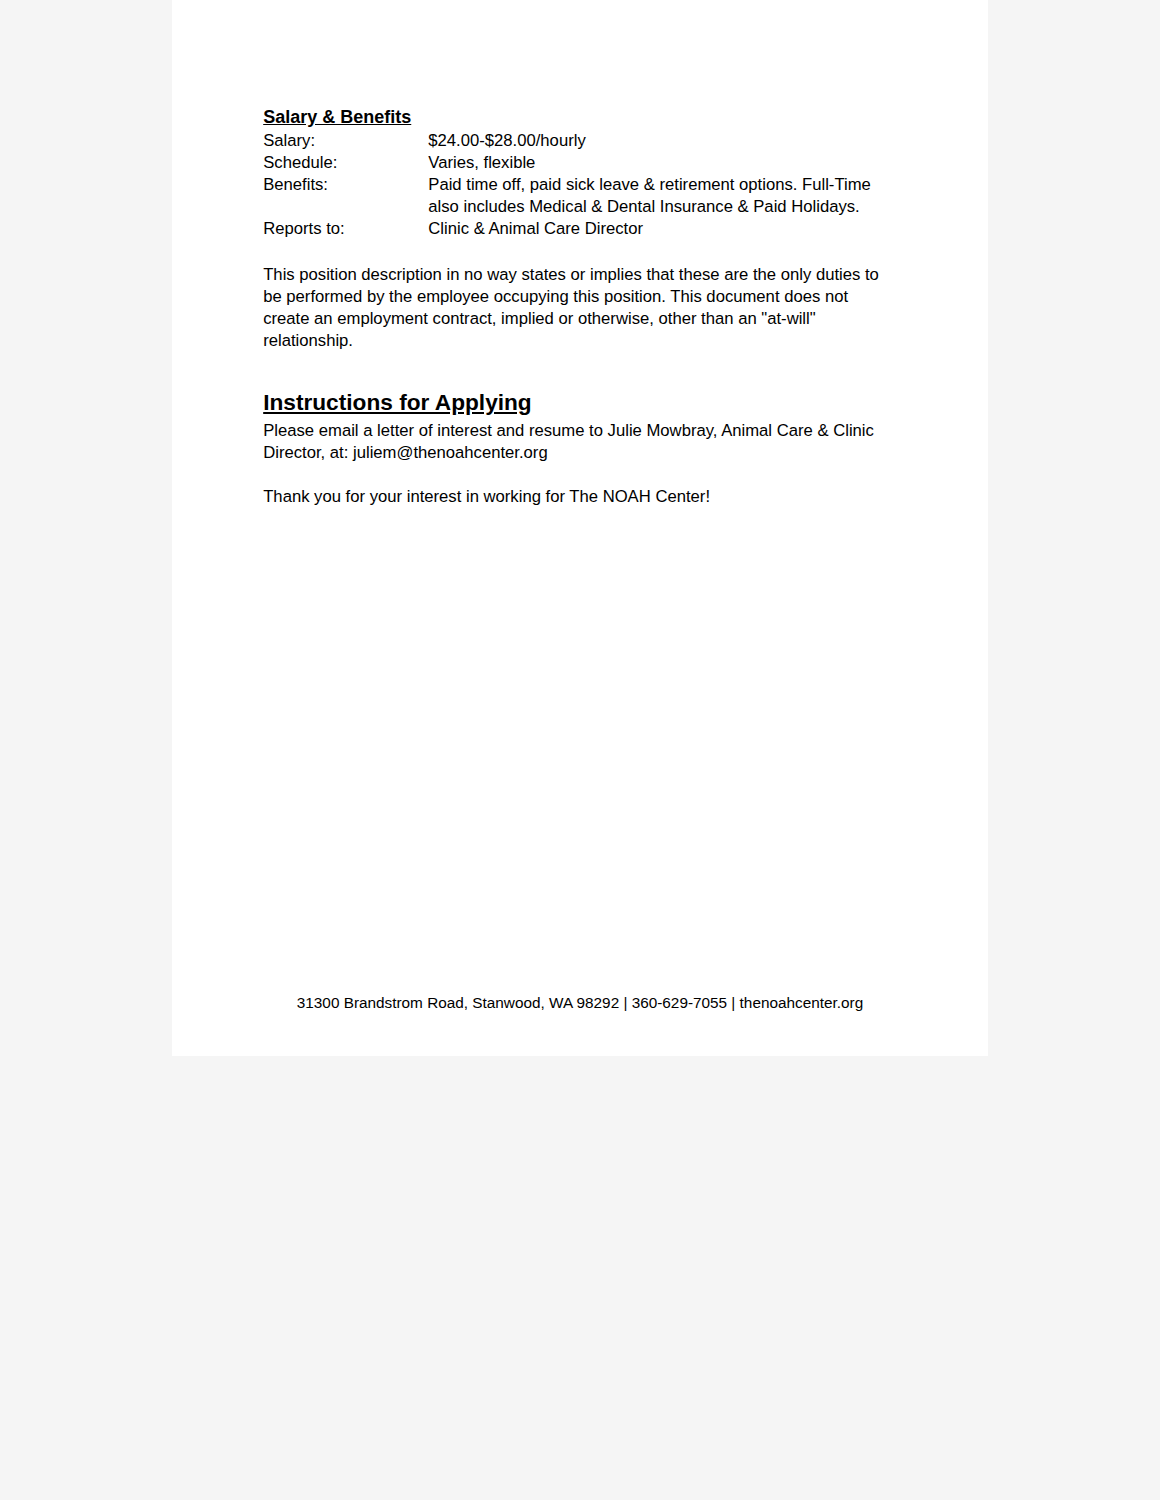Salary & Benefits
| Salary: | $24.00-$28.00/hourly |
| Schedule: | Varies, flexible |
| Benefits: | Paid time off, paid sick leave & retirement options. Full-Time also includes Medical & Dental Insurance & Paid Holidays. |
| Reports to: | Clinic & Animal Care Director |
This position description in no way states or implies that these are the only duties to be performed by the employee occupying this position. This document does not create an employment contract, implied or otherwise, other than an "at-will" relationship.
Instructions for Applying
Please email a letter of interest and resume to Julie Mowbray, Animal Care & Clinic Director, at: juliem@thenoahcenter.org
Thank you for your interest in working for The NOAH Center!
31300 Brandstrom Road, Stanwood, WA 98292 | 360-629-7055 | thenoahcenter.org